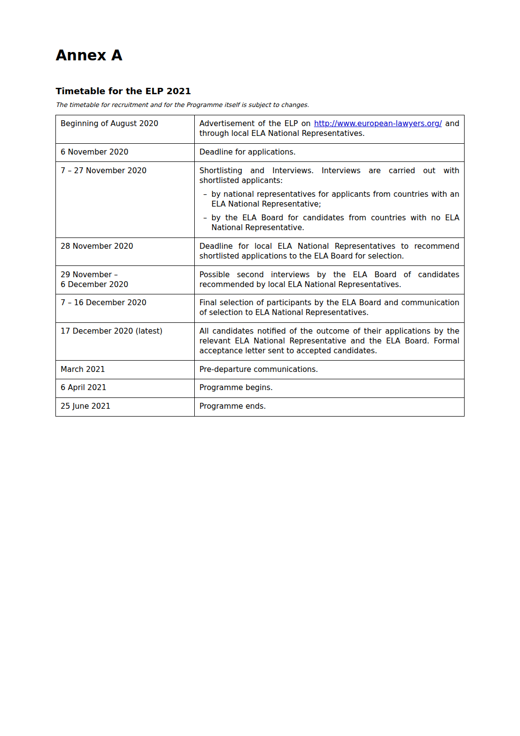Annex A
Timetable for the ELP 2021
The timetable for recruitment and for the Programme itself is subject to changes.
| Beginning of August 2020 | Advertisement of the ELP on http://www.european-lawyers.org/ and through local ELA National Representatives. |
| 6 November 2020 | Deadline for applications. |
| 7 – 27 November 2020 | Shortlisting and Interviews. Interviews are carried out with shortlisted applicants: by national representatives for applicants from countries with an ELA National Representative; by the ELA Board for candidates from countries with no ELA National Representative. |
| 28 November 2020 | Deadline for local ELA National Representatives to recommend shortlisted applications to the ELA Board for selection. |
| 29 November – 6 December 2020 | Possible second interviews by the ELA Board of candidates recommended by local ELA National Representatives. |
| 7 – 16 December 2020 | Final selection of participants by the ELA Board and communication of selection to ELA National Representatives. |
| 17 December 2020 (latest) | All candidates notified of the outcome of their applications by the relevant ELA National Representative and the ELA Board. Formal acceptance letter sent to accepted candidates. |
| March 2021 | Pre-departure communications. |
| 6 April 2021 | Programme begins. |
| 25 June 2021 | Programme ends. |